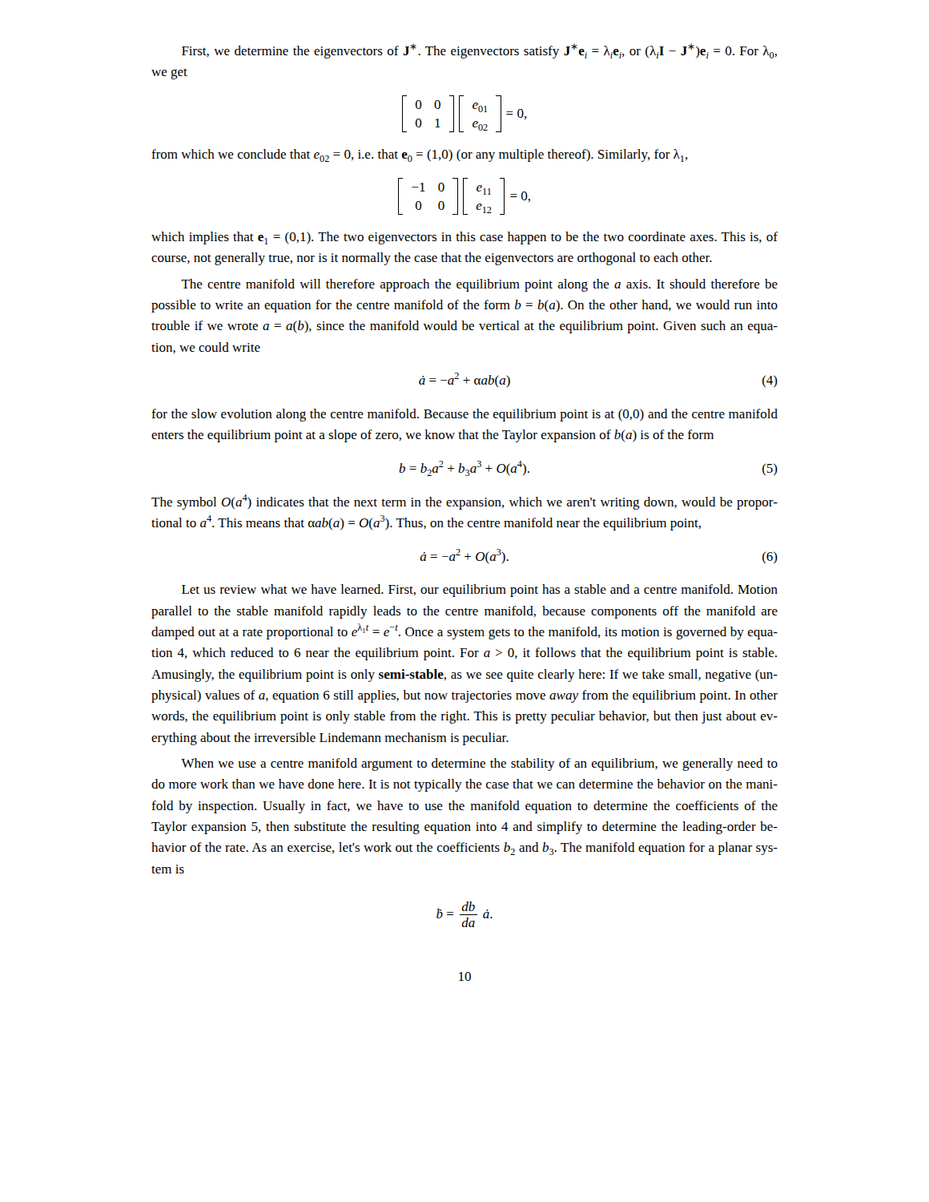First, we determine the eigenvectors of J∗. The eigenvectors satisfy J∗ei = λiei, or (λiI − J∗)ei = 0. For λ0, we get
| 0 | 0 |
| 0 | 1 |
| e 01 |
| e 02 |
= 0,
from which we conclude that e02 = 0, i.e. that e0 = (1,0) (or any multiple thereof). Similarly, for λ1,
| −1 | 0 |
| 0 | 0 |
| e 11 |
| e 12 |
= 0,
which implies that e1 = (0,1). The two eigenvectors in this case happen to be the two coordinate axes. This is, of course, not generally true, nor is it normally the case that the eigenvectors are orthogonal to each other.
The centre manifold will therefore approach the equilibrium point along the a axis. It should therefore be possible to write an equation for the centre manifold of the form b = b(a). On the other hand, we would run into trouble if we wrote a = a(b), since the manifold would be vertical at the equilibrium point. Given such an equation, we could write
ȧ = −a2 + αab(a) (4)
for the slow evolution along the centre manifold. Because the equilibrium point is at (0,0) and the centre manifold enters the equilibrium point at a slope of zero, we know that the Taylor expansion of b(a) is of the form
b = b2a2 + b3a3 + O(a4). (5)
The symbol O(a4) indicates that the next term in the expansion, which we aren't writing down, would be proportional to a4. This means that αab(a) = O(a3). Thus, on the centre manifold near the equilibrium point,
ȧ = −a2 + O(a3). (6)
Let us review what we have learned. First, our equilibrium point has a stable and a centre manifold. Motion parallel to the stable manifold rapidly leads to the centre manifold, because components off the manifold are damped out at a rate proportional to eλ1t = e−t. Once a system gets to the manifold, its motion is governed by equation 4, which reduced to 6 near the equilibrium point. For a > 0, it follows that the equilibrium point is stable. Amusingly, the equilibrium point is only semi-stable, as we see quite clearly here: If we take small, negative (unphysical) values of a, equation 6 still applies, but now trajectories move away from the equilibrium point. In other words, the equilibrium point is only stable from the right. This is pretty peculiar behavior, but then just about everything about the irreversible Lindemann mechanism is peculiar.
When we use a centre manifold argument to determine the stability of an equilibrium, we generally need to do more work than we have done here. It is not typically the case that we can determine the behavior on the manifold by inspection. Usually in fact, we have to use the manifold equation to determine the coefficients of the Taylor expansion 5, then substitute the resulting equation into 4 and simplify to determine the leading-order behavior of the rate. As an exercise, let's work out the coefficients b2 and b3. The manifold equation for a planar system is
ḃ = db da ȧ.
10